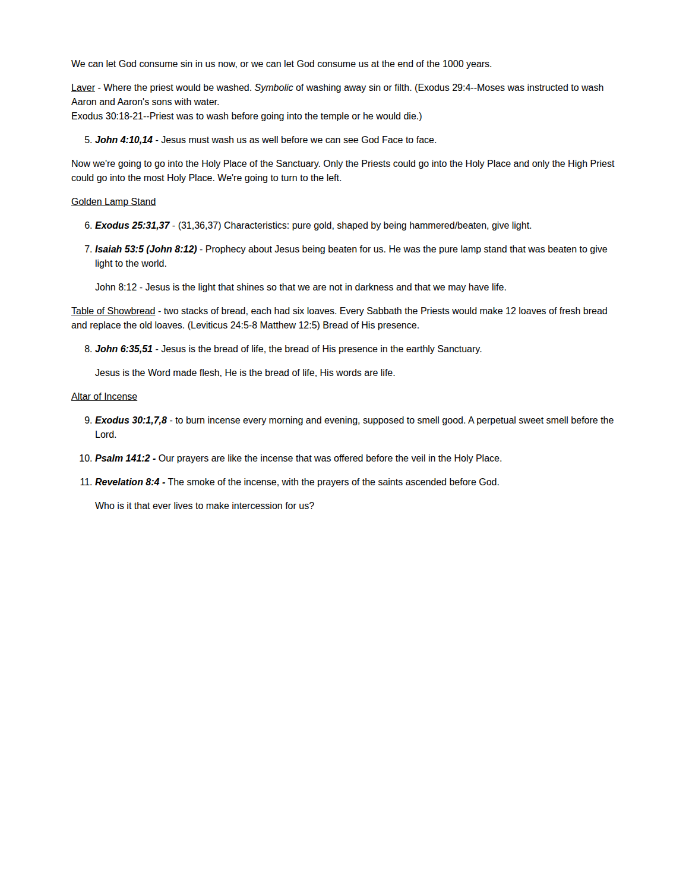We can let God consume sin in us now, or we can let God consume us at the end of the 1000 years.
Laver - Where the priest would be washed. Symbolic of washing away sin or filth. (Exodus 29:4--Moses was instructed to wash Aaron and Aaron's sons with water.
Exodus 30:18-21--Priest was to wash before going into the temple or he would die.)
John 4:10,14 - Jesus must wash us as well before we can see God Face to face.
Now we're going to go into the Holy Place of the Sanctuary. Only the Priests could go into the Holy Place and only the High Priest could go into the most Holy Place. We're going to turn to the left.
Golden Lamp Stand
Exodus 25:31,37 - (31,36,37) Characteristics: pure gold, shaped by being hammered/beaten, give light.
Isaiah 53:5 (John 8:12) - Prophecy about Jesus being beaten for us. He was the pure lamp stand that was beaten to give light to the world.
John 8:12 - Jesus is the light that shines so that we are not in darkness and that we may have life.
Table of Showbread - two stacks of bread, each had six loaves. Every Sabbath the Priests would make 12 loaves of fresh bread and replace the old loaves. (Leviticus 24:5-8 Matthew 12:5) Bread of His presence.
John 6:35,51 - Jesus is the bread of life, the bread of His presence in the earthly Sanctuary.
Jesus is the Word made flesh, He is the bread of life, His words are life.
Altar of Incense
Exodus 30:1,7,8 - to burn incense every morning and evening, supposed to smell good. A perpetual sweet smell before the Lord.
Psalm 141:2 - Our prayers are like the incense that was offered before the veil in the Holy Place.
Revelation 8:4 - The smoke of the incense, with the prayers of the saints ascended before God.
Who is it that ever lives to make intercession for us?